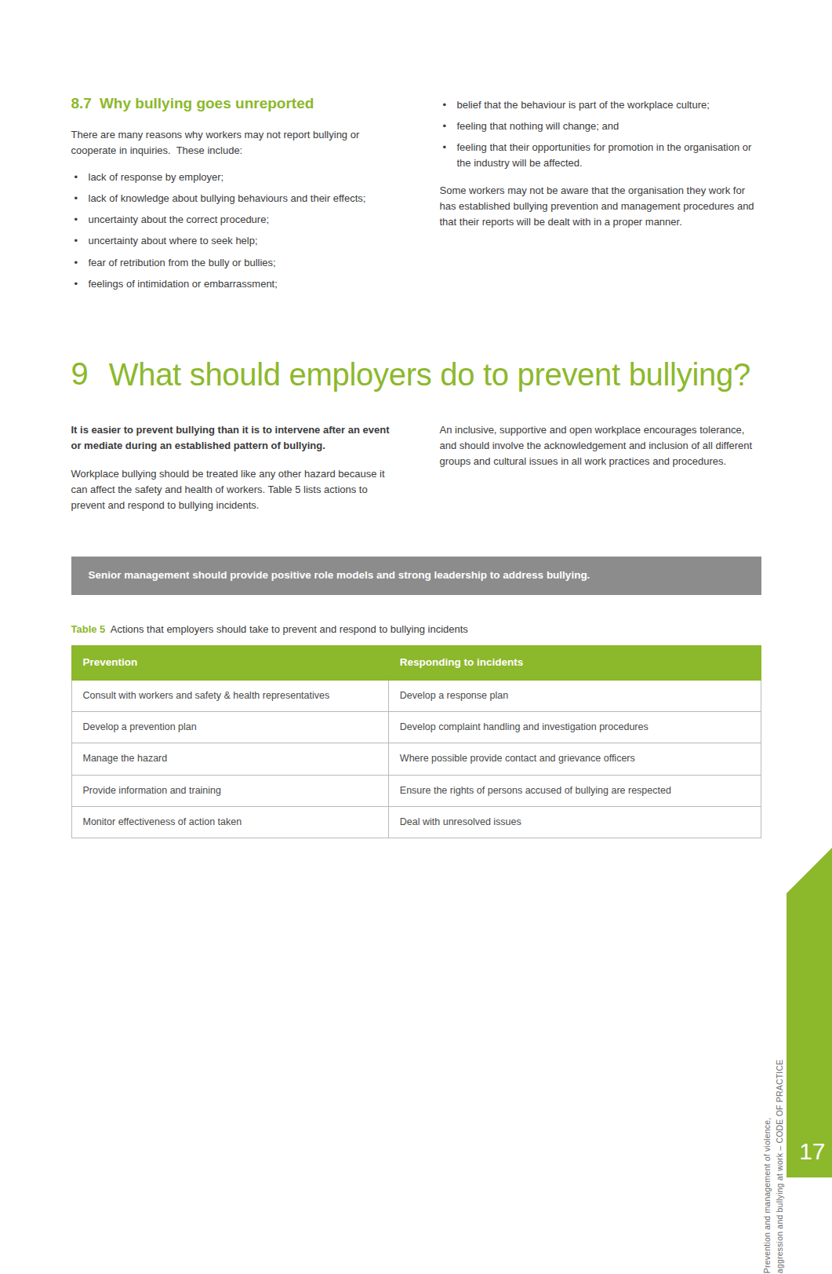8.7 Why bullying goes unreported
There are many reasons why workers may not report bullying or cooperate in inquiries. These include:
lack of response by employer;
lack of knowledge about bullying behaviours and their effects;
uncertainty about the correct procedure;
uncertainty about where to seek help;
fear of retribution from the bully or bullies;
feelings of intimidation or embarrassment;
belief that the behaviour is part of the workplace culture;
feeling that nothing will change; and
feeling that their opportunities for promotion in the organisation or the industry will be affected.
Some workers may not be aware that the organisation they work for has established bullying prevention and management procedures and that their reports will be dealt with in a proper manner.
9
What should employers do to prevent bullying?
It is easier to prevent bullying than it is to intervene after an event or mediate during an established pattern of bullying.
Workplace bullying should be treated like any other hazard because it can affect the safety and health of workers. Table 5 lists actions to prevent and respond to bullying incidents.
An inclusive, supportive and open workplace encourages tolerance, and should involve the acknowledgement and inclusion of all different groups and cultural issues in all work practices and procedures.
Senior management should provide positive role models and strong leadership to address bullying.
Table 5 Actions that employers should take to prevent and respond to bullying incidents
| Prevention | Responding to incidents |
| --- | --- |
| Consult with workers and safety & health representatives | Develop a response plan |
| Develop a prevention plan | Develop complaint handling and investigation procedures |
| Manage the hazard | Where possible provide contact and grievance officers |
| Provide information and training | Ensure the rights of persons accused of bullying are respected |
| Monitor effectiveness of action taken | Deal with unresolved issues |
Prevention and management of violence,
aggression and bullying at work – CODE OF PRACTICE
17